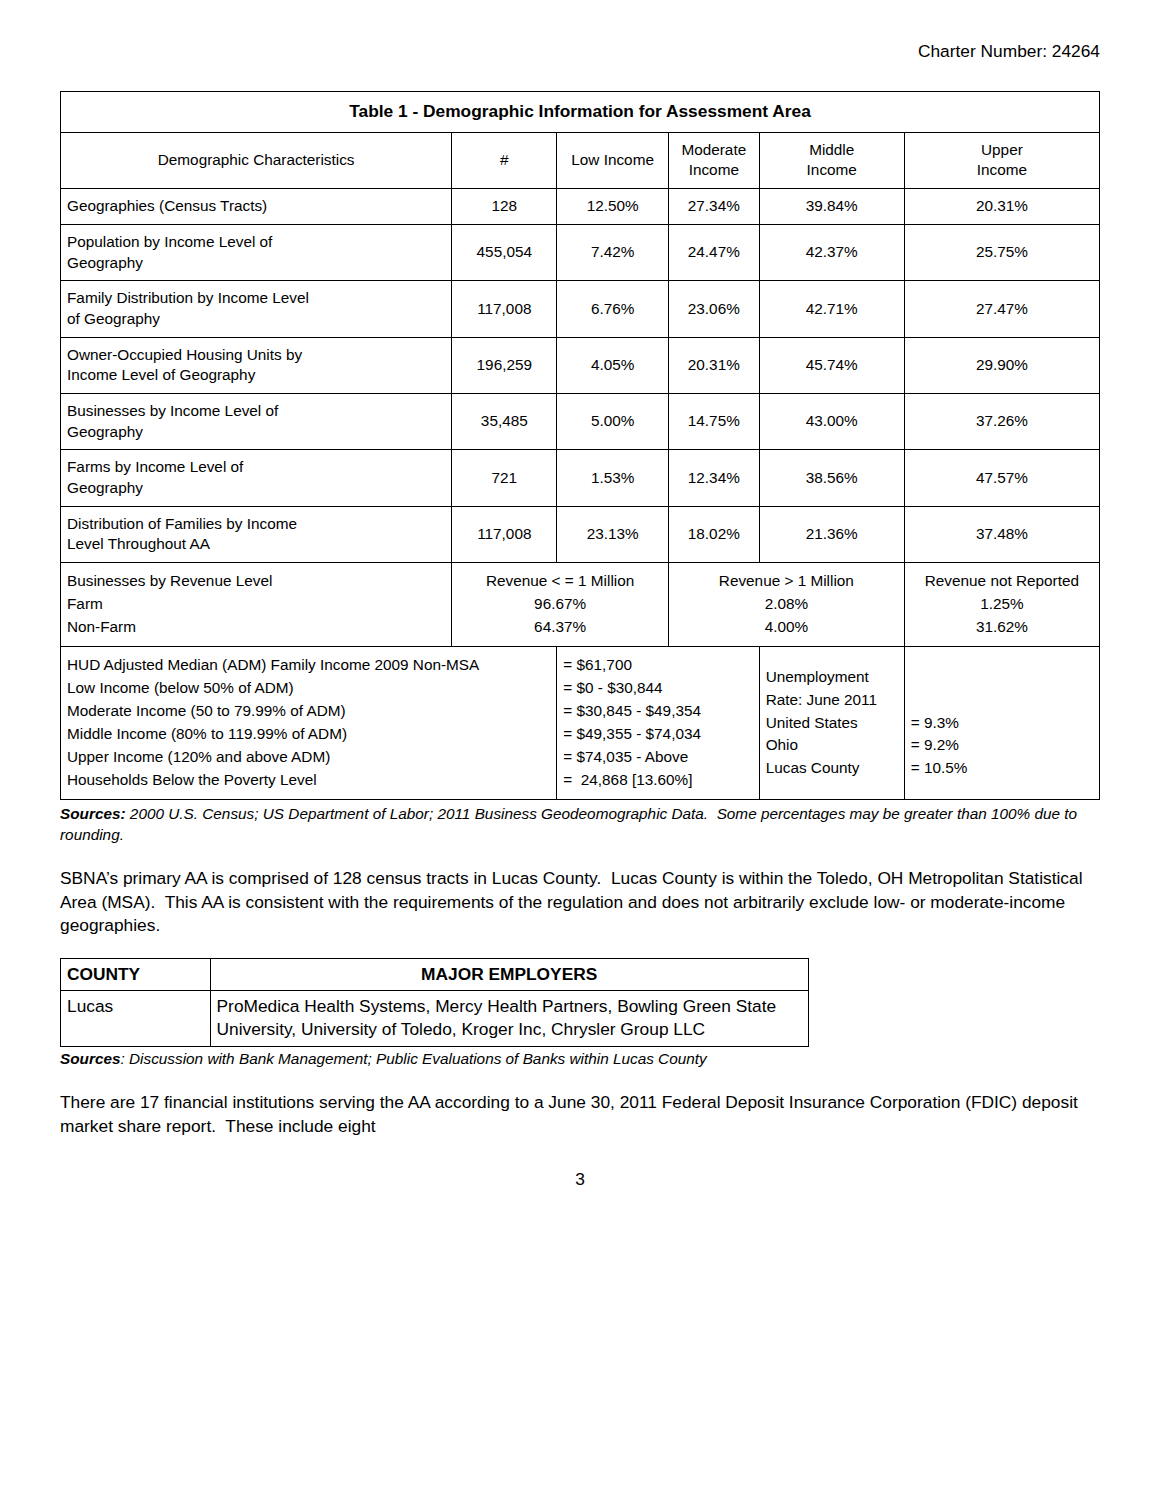Charter Number: 24264
Table 1 - Demographic Information for Assessment Area
| Demographic Characteristics | # | Low Income | Moderate Income | Middle Income | Upper Income |
| --- | --- | --- | --- | --- | --- |
| Geographies (Census Tracts) | 128 | 12.50% | 27.34% | 39.84% | 20.31% |
| Population by Income Level of Geography | 455,054 | 7.42% | 24.47% | 42.37% | 25.75% |
| Family Distribution by Income Level of Geography | 117,008 | 6.76% | 23.06% | 42.71% | 27.47% |
| Owner-Occupied Housing Units by Income Level of Geography | 196,259 | 4.05% | 20.31% | 45.74% | 29.90% |
| Businesses by Income Level of Geography | 35,485 | 5.00% | 14.75% | 43.00% | 37.26% |
| Farms by Income Level of Geography | 721 | 1.53% | 12.34% | 38.56% | 47.57% |
| Distribution of Families by Income Level Throughout AA | 117,008 | 23.13% | 18.02% | 21.36% | 37.48% |
| Businesses by Revenue Level Farm Non-Farm | Revenue < = 1 Million 96.67% 64.37% | Revenue > 1 Million 2.08% 4.00% | Revenue not Reported 1.25% 31.62% |
| HUD Adjusted Median (ADM) Family Income 2009 Non-MSA Low Income (below 50% of ADM) Moderate Income (50 to 79.99% of ADM) Middle Income (80% to 119.99% of ADM) Upper Income (120% and above ADM) Households Below the Poverty Level | = $61,700 = $0 - $30,844 = $30,845 - $49,354 = $49,355 - $74,034 = $74,035 - Above = 24,868 [13.60%] | Unemployment Rate: June 2011 United States Ohio Lucas County | = 9.3% = 9.2% = 10.5% |
Sources: 2000 U.S. Census; US Department of Labor; 2011 Business Geodeomographic Data. Some percentages may be greater than 100% due to rounding.
SBNA’s primary AA is comprised of 128 census tracts in Lucas County. Lucas County is within the Toledo, OH Metropolitan Statistical Area (MSA). This AA is consistent with the requirements of the regulation and does not arbitrarily exclude low- or moderate-income geographies.
| COUNTY | MAJOR EMPLOYERS |
| --- | --- |
| Lucas | ProMedica Health Systems, Mercy Health Partners, Bowling Green State University, University of Toledo, Kroger Inc, Chrysler Group LLC |
Sources: Discussion with Bank Management; Public Evaluations of Banks within Lucas County
There are 17 financial institutions serving the AA according to a June 30, 2011 Federal Deposit Insurance Corporation (FDIC) deposit market share report. These include eight
3